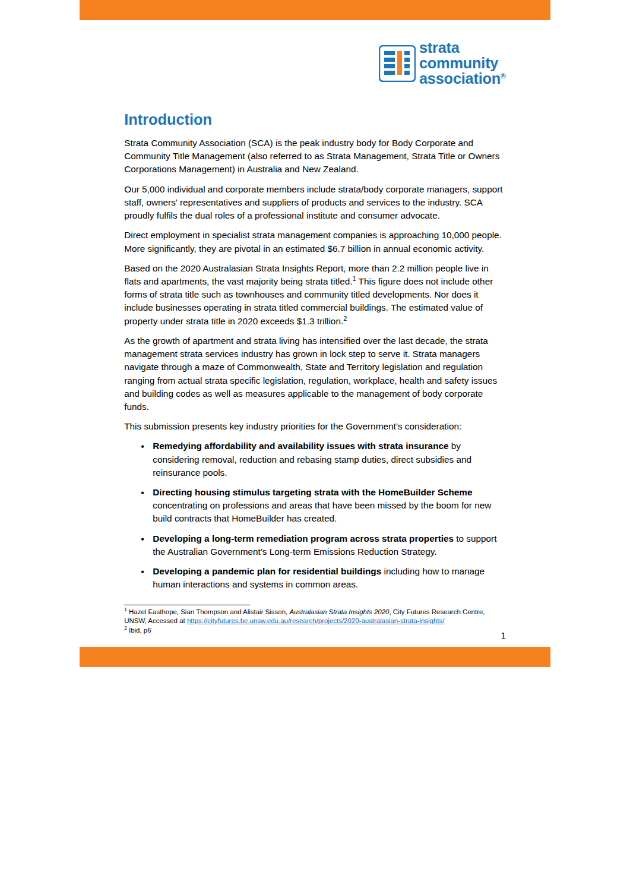strata
community
association®
Introduction
Strata Community Association (SCA) is the peak industry body for Body Corporate and Community Title Management (also referred to as Strata Management, Strata Title or Owners Corporations Management) in Australia and New Zealand.
Our 5,000 individual and corporate members include strata/body corporate managers, support staff, owners’ representatives and suppliers of products and services to the industry. SCA proudly fulfils the dual roles of a professional institute and consumer advocate.
Direct employment in specialist strata management companies is approaching 10,000 people. More significantly, they are pivotal in an estimated $6.7 billion in annual economic activity.
Based on the 2020 Australasian Strata Insights Report, more than 2.2 million people live in flats and apartments, the vast majority being strata titled.1 This figure does not include other forms of strata title such as townhouses and community titled developments. Nor does it include businesses operating in strata titled commercial buildings. The estimated value of property under strata title in 2020 exceeds $1.3 trillion.2
As the growth of apartment and strata living has intensified over the last decade, the strata management strata services industry has grown in lock step to serve it. Strata managers navigate through a maze of Commonwealth, State and Territory legislation and regulation ranging from actual strata specific legislation, regulation, workplace, health and safety issues and building codes as well as measures applicable to the management of body corporate funds.
This submission presents key industry priorities for the Government’s consideration:
Remedying affordability and availability issues with strata insurance by considering removal, reduction and rebasing stamp duties, direct subsidies and reinsurance pools.
Directing housing stimulus targeting strata with the HomeBuilder Scheme concentrating on professions and areas that have been missed by the boom for new build contracts that HomeBuilder has created.
Developing a long-term remediation program across strata properties to support the Australian Government’s Long-term Emissions Reduction Strategy.
Developing a pandemic plan for residential buildings including how to manage human interactions and systems in common areas.
1 Hazel Easthope, Sian Thompson and Alistair Sisson, Australasian Strata Insights 2020, City Futures Research Centre, UNSW, Accessed at https://cityfutures.be.unsw.edu.au/research/projects/2020-australasian-strata-insights/
2 Ibid, p6
1